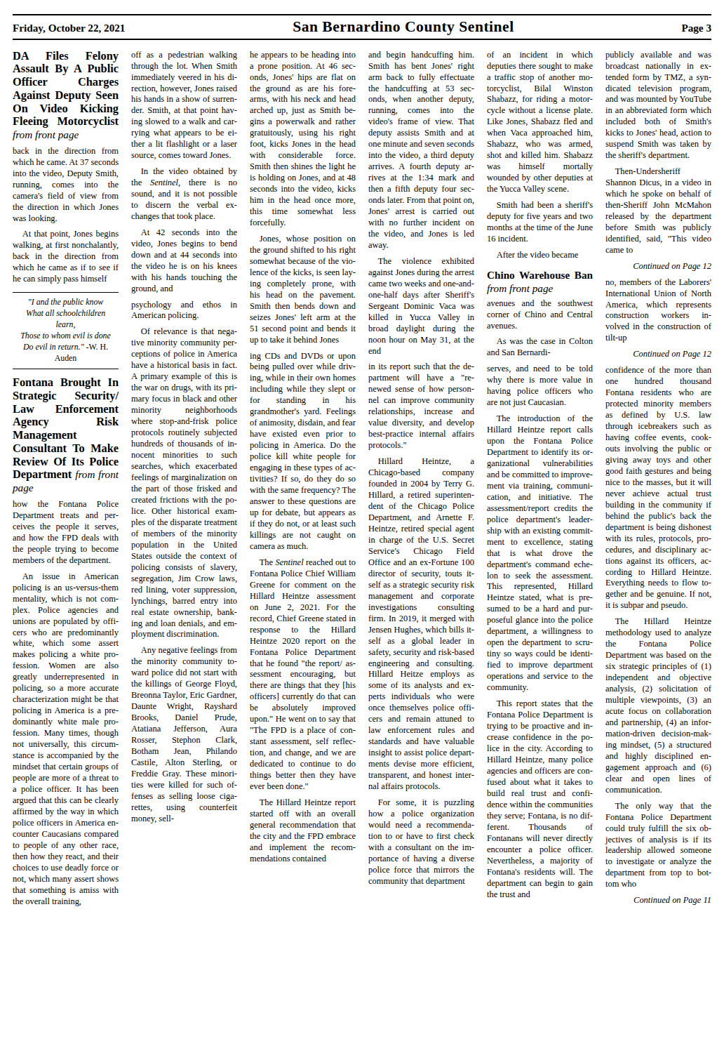Friday, October 22, 2021
San Bernardino County Sentinel
Page 3
DA Files Felony Assault By A Public Officer Charges Against Deputy Seen On Video Kicking Fleeing Motorcyclist from front page
back in the direction from which he came. At 37 seconds into the video, Deputy Smith, running, comes into the camera's field of view from the direction in which Jones was looking.
At that point, Jones begins walking, at first nonchalantly, back in the direction from which he came as if to see if he can simply pass himself
"I and the public know
What all schoolchildren learn,
Those to whom evil is done
Do evil in return." -W. H. Auden
Fontana Brought In Strategic Security/ Law Enforcement Agency Risk Management Consultant To Make Review Of Its Police Department from front page
how the Fontana Police Department treats and perceives the people it serves, and how the FPD deals with the people trying to become members of the department.
An issue in American policing is an us-versus-them mentality, which is not complex. Police agencies and unions are populated by officers who are predominantly white, which some assert makes policing a white profession. Women are also greatly underrepresented in policing, so a more accurate characterization might be that policing in America is a predominantly white male profession. Many times, though not universally, this circumstance is accompanied by the mindset that certain groups of people are more of a threat to a police officer. It has been argued that this can be clearly affirmed by the way in which police officers in America encounter Caucasians compared to people of any other race, then how they react, and their choices to use deadly force or not, which many assert shows that something is amiss with the overall training,
off as a pedestrian walking through the lot. When Smith immediately veered in his direction, however, Jones raised his hands in a show of surrender. Smith, at that point having slowed to a walk and carrying what appears to be either a lit flashlight or a laser source, comes toward Jones.
In the video obtained by the Sentinel, there is no sound, and it is not possible to discern the verbal exchanges that took place.
At 42 seconds into the video, Jones begins to bend down and at 44 seconds into the video he is on his knees with his hands touching the ground, and
psychology and ethos in American policing.
Of relevance is that negative minority community perceptions of police in America have a historical basis in fact. A primary example of this is the war on drugs, with its primary focus in black and other minority neighborhoods where stop-and-frisk police protocols routinely subjected hundreds of thousands of innocent minorities to such searches, which exacerbated feelings of marginalization on the part of those frisked and created frictions with the police. Other historical examples of the disparate treatment of members of the minority population in the United States outside the context of policing consists of slavery, segregation, Jim Crow laws, red lining, voter suppression, lynchings, barred entry into real estate ownership, banking and loan denials, and employment discrimination.
Any negative feelings from the minority community toward police did not start with the killings of George Floyd, Breonna Taylor, Eric Gardner, Daunte Wright, Rayshard Brooks, Daniel Prude, Atatiana Jefferson, Aura Rosser, Stephon Clark, Botham Jean, Philando Castile, Alton Sterling, or Freddie Gray. These minorities were killed for such offenses as selling loose cigarettes, using counterfeit money, sell-
he appears to be heading into a prone position. At 46 seconds, Jones' hips are flat on the ground as are his forearms, with his neck and head arched up, just as Smith begins a powerwalk and rather gratuitously, using his right foot, kicks Jones in the head with considerable force. Smith then shines the light he is holding on Jones, and at 48 seconds into the video, kicks him in the head once more, this time somewhat less forcefully.
Jones, whose position on the ground shifted to his right somewhat because of the violence of the kicks, is seen laying completely prone, with his head on the pavement. Smith then bends down and seizes Jones' left arm at the 51 second point and bends it up to take it behind Jones
ing CDs and DVDs or upon being pulled over while driving, while in their own homes including while they slept or for standing in his grandmother's yard. Feelings of animosity, disdain, and fear have existed even prior to policing in America. Do the police kill white people for engaging in these types of activities? If so, do they do so with the same frequency? The answer to these questions are up for debate, but appears as if they do not, or at least such killings are not caught on camera as much.
The Sentinel reached out to Fontana Police Chief William Greene for comment on the Hillard Heintze assessment on June 2, 2021. For the record, Chief Greene stated in response to the Hillard Heintze 2020 report on the Fontana Police Department that he found "the report/ assessment encouraging, but there are things that they [his officers] currently do that can be absolutely improved upon." He went on to say that "The FPD is a place of constant assessment, self reflection, and change, and we are dedicated to continue to do things better then they have ever been done."
The Hillard Heintze report started off with an overall general recommendation that the city and the FPD embrace and implement the recommendations contained
and begin handcuffing him. Smith has bent Jones' right arm back to fully effectuate the handcuffing at 53 seconds, when another deputy, running, comes into the video's frame of view. That deputy assists Smith and at one minute and seven seconds into the video, a third deputy arrives. A fourth deputy arrives at the 1:34 mark and then a fifth deputy four seconds later. From that point on, Jones' arrest is carried out with no further incident on the video, and Jones is led away.
The violence exhibited against Jones during the arrest came two weeks and one-and-one-half days after Sheriff's Sergeant Dominic Vaca was killed in Yucca Valley in broad daylight during the noon hour on May 31, at the end
in its report such that the department will have a "renewed sense of how personnel can improve community relationships, increase and value diversity, and develop best-practice internal affairs protocols."
Hillard Heintze, a Chicago-based company founded in 2004 by Terry G. Hillard, a retired superintendent of the Chicago Police Department, and Arnette F. Heintze, retired special agent in charge of the U.S. Secret Service's Chicago Field Office and an ex-Fortune 100 director of security, touts itself as a strategic security risk management and corporate investigations consulting firm. In 2019, it merged with Jensen Hughes, which bills itself as a global leader in safety, security and risk-based engineering and consulting. Hillard Heitze employs as some of its analysts and experts individuals who were once themselves police officers and remain attuned to law enforcement rules and standards and have valuable insight to assist police departments devise more efficient, transparent, and honest internal affairs protocols.
For some, it is puzzling how a police organization would need a recommendation to or have to first check with a consultant on the importance of having a diverse police force that mirrors the community that department
of an incident in which deputies there sought to make a traffic stop of another motorcyclist, Bilal Winston Shabazz, for riding a motorcycle without a license plate. Like Jones, Shabazz fled and when Vaca approached him, Shabazz, who was armed, shot and killed him. Shabazz was himself mortally wounded by other deputies at the Yucca Valley scene.
Smith had been a sheriff's deputy for five years and two months at the time of the June 16 incident.
After the video became
Chino Warehouse Ban from front page
avenues and the southwest corner of Chino and Central avenues.
As was the case in Colton and San Bernardi-
serves, and need to be told why there is more value in having police officers who are not just Caucasian.
The introduction of the Hillard Heintze report calls upon the Fontana Police Department to identify its organizational vulnerabilities and be committed to improvement via training, communication, and initiative. The assessment/report credits the police department's leadership with an existing commitment to excellence, stating that is what drove the department's command echelon to seek the assessment. This represented, Hillard Heintze stated, what is presumed to be a hard and purposeful glance into the police department, a willingness to open the department to scrutiny so ways could be identified to improve department operations and service to the community.
This report states that the Fontana Police Department is trying to be proactive and increase confidence in the police in the city. According to Hillard Heintze, many police agencies and officers are confused about what it takes to build real trust and confidence within the communities they serve; Fontana, is no different. Thousands of Fontanans will never directly encounter a police officer. Nevertheless, a majority of Fontana's residents will. The department can begin to gain the trust and
publicly available and was broadcast nationally in extended form by TMZ, a syndicated television program, and was mounted by YouTube in an abbreviated form which included both of Smith's kicks to Jones' head, action to suspend Smith was taken by the sheriff's department.
Then-Undersheriff Shannon Dicus, in a video in which he spoke on behalf of then-Sheriff John McMahon released by the department before Smith was publicly identified, said, "This video came to
Continued on Page 12
no, members of the Laborers' International Union of North America, which represents construction workers involved in the construction of tilt-up
Continued on Page 12
confidence of the more than one hundred thousand Fontana residents who are protected minority members as defined by U.S. law through icebreakers such as having coffee events, cookouts involving the public or giving away toys and other good faith gestures and being nice to the masses, but it will never achieve actual trust building in the community if behind the public's back the department is being dishonest with its rules, protocols, procedures, and disciplinary actions against its officers, according to Hillard Heintze. Everything needs to flow together and be genuine. If not, it is subpar and pseudo.
The Hillard Heintze methodology used to analyze the Fontana Police Department was based on the six strategic principles of (1) independent and objective analysis, (2) solicitation of multiple viewpoints, (3) an acute focus on collaboration and partnership, (4) an information-driven decision-making mindset, (5) a structured and highly disciplined engagement approach and (6) clear and open lines of communication.
The only way that the Fontana Police Department could truly fulfill the six objectives of analysis is if its leadership allowed someone to investigate or analyze the department from top to bottom who
Continued on Page 11